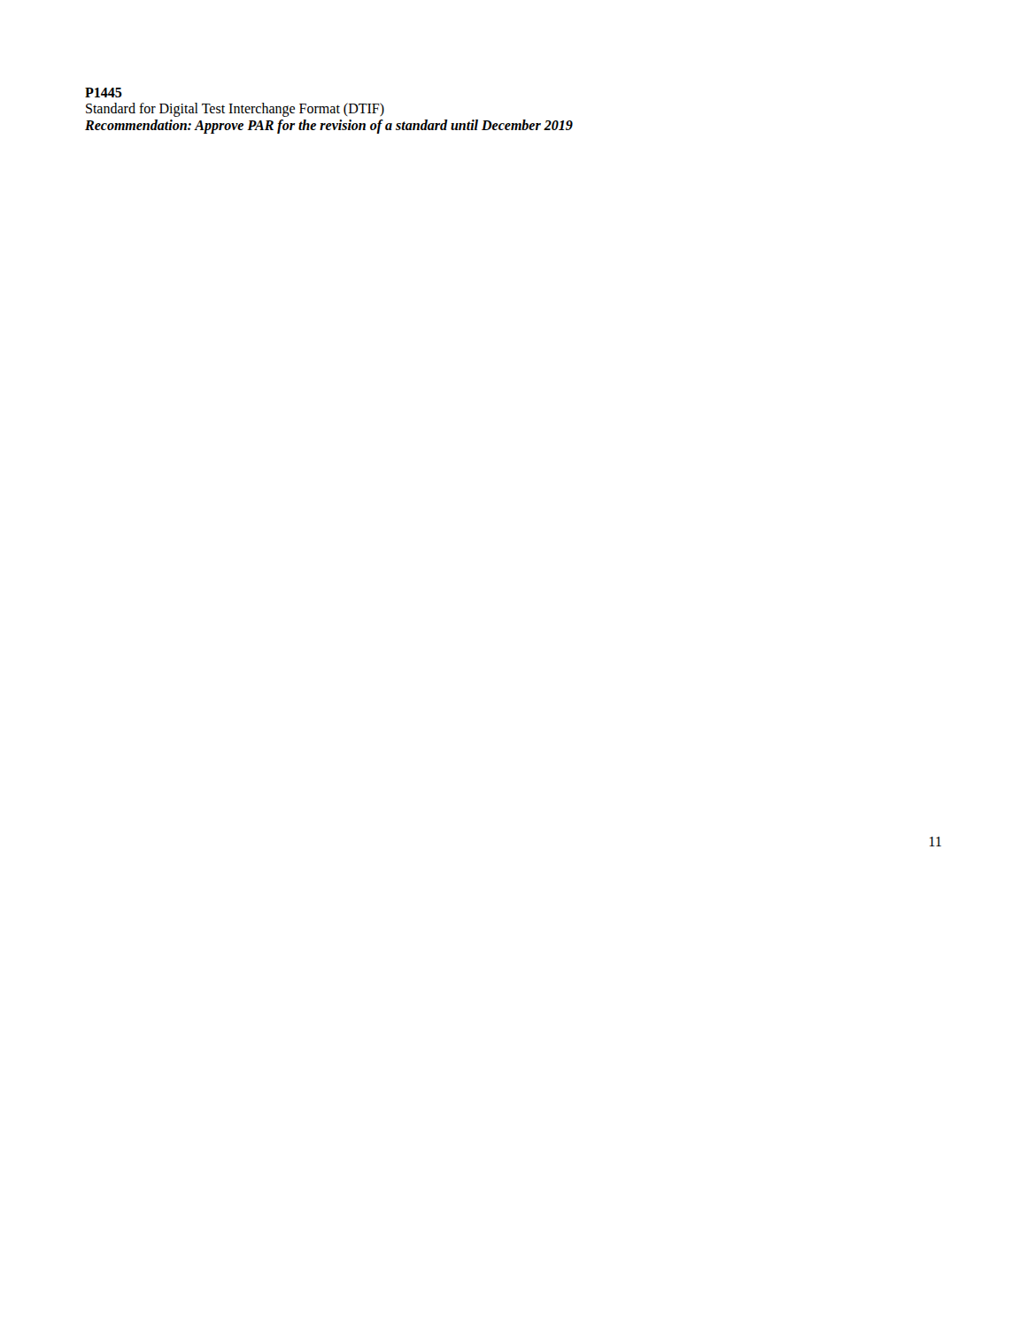P1445
Standard for Digital Test Interchange Format (DTIF)
Recommendation: Approve PAR for the revision of a standard until December 2019
11